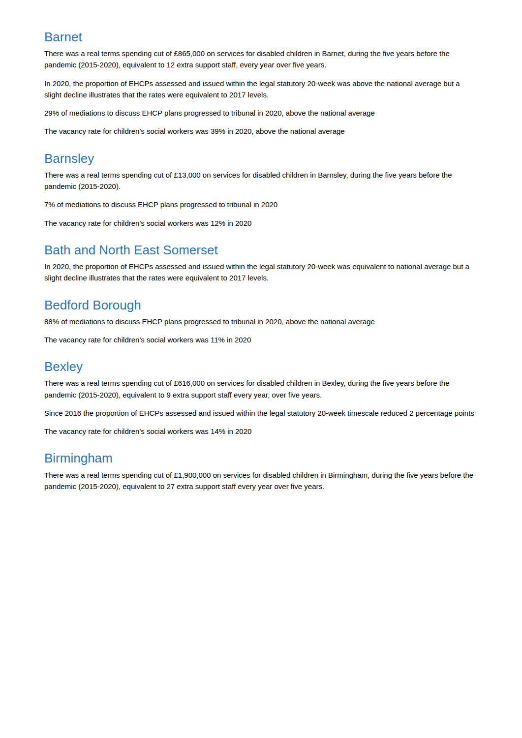Barnet
There was a real terms spending cut of £865,000 on services for disabled children in Barnet, during the five years before the pandemic (2015-2020), equivalent to 12 extra support staff, every year over five years.
In 2020, the proportion of EHCPs assessed and issued within the legal statutory 20-week was above the national average but a slight decline illustrates that the rates were equivalent to 2017 levels.
29% of mediations to discuss EHCP plans progressed to tribunal in 2020, above the national average
The vacancy rate for children's social workers was 39% in 2020, above the national average
Barnsley
There was a real terms spending cut of £13,000 on services for disabled children in Barnsley, during the five years before the pandemic (2015-2020).
7% of mediations to discuss EHCP plans progressed to tribunal in 2020
The vacancy rate for children's social workers was 12% in 2020
Bath and North East Somerset
In 2020, the proportion of EHCPs assessed and issued within the legal statutory 20-week was equivalent to national average but a slight decline illustrates that the rates were equivalent to 2017 levels.
Bedford Borough
88% of mediations to discuss EHCP plans progressed to tribunal in 2020, above the national average
The vacancy rate for children's social workers was 11% in 2020
Bexley
There was a real terms spending cut of £616,000 on services for disabled children in Bexley, during the five years before the pandemic (2015-2020), equivalent to 9 extra support staff every year, over five years.
Since 2016 the proportion of EHCPs assessed and issued within the legal statutory 20-week timescale reduced 2 percentage points
The vacancy rate for children's social workers was 14% in 2020
Birmingham
There was a real terms spending cut of £1,900,000 on services for disabled children in Birmingham, during the five years before the pandemic (2015-2020), equivalent to 27 extra support staff every year over five years.